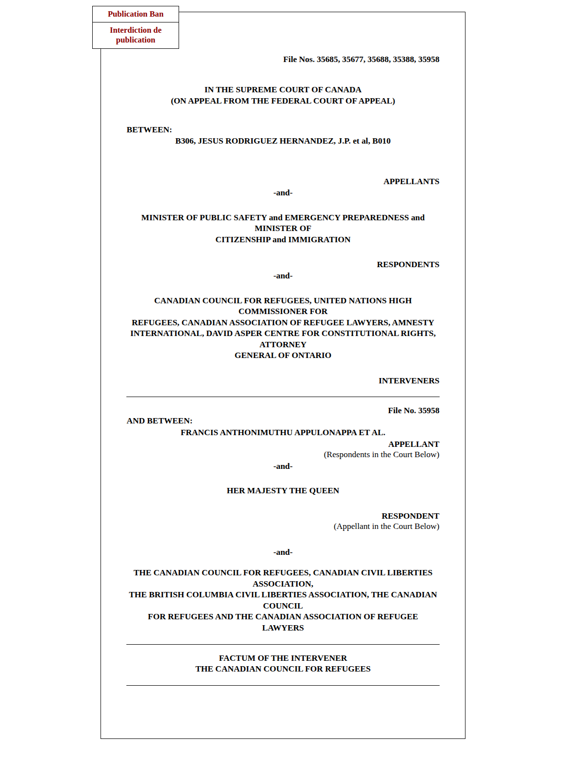Publication Ban
Interdiction de
publication
File Nos. 35685, 35677, 35688, 35388, 35958
IN THE SUPREME COURT OF CANADA
(ON APPEAL FROM THE FEDERAL COURT OF APPEAL)
BETWEEN:
B306, JESUS RODRIGUEZ HERNANDEZ, J.P. et al, B010
APPELLANTS
-and-
MINISTER OF PUBLIC SAFETY and EMERGENCY PREPAREDNESS and MINISTER OF
CITIZENSHIP and IMMIGRATION
RESPONDENTS
-and-
CANADIAN COUNCIL FOR REFUGEES, UNITED NATIONS HIGH COMMISSIONER FOR
REFUGEES, CANADIAN ASSOCIATION OF REFUGEE LAWYERS, AMNESTY
INTERNATIONAL, DAVID ASPER CENTRE FOR CONSTITUTIONAL RIGHTS, ATTORNEY
GENERAL OF ONTARIO
INTERVENERS
File No. 35958
AND BETWEEN:
FRANCIS ANTHONIMUTHU APPULONAPPA ET AL.
APPELLANT
(Respondents in the Court Below)
-and-
HER MAJESTY THE QUEEN
RESPONDENT
(Appellant in the Court Below)
-and-
THE CANADIAN COUNCIL FOR REFUGEES, CANADIAN CIVIL LIBERTIES ASSOCIATION,
THE BRITISH COLUMBIA CIVIL LIBERTIES ASSOCIATION, THE CANADIAN COUNCIL
FOR REFUGEES AND THE CANADIAN ASSOCIATION OF REFUGEE LAWYERS
FACTUM OF THE INTERVENER
THE CANADIAN COUNCIL FOR REFUGEES